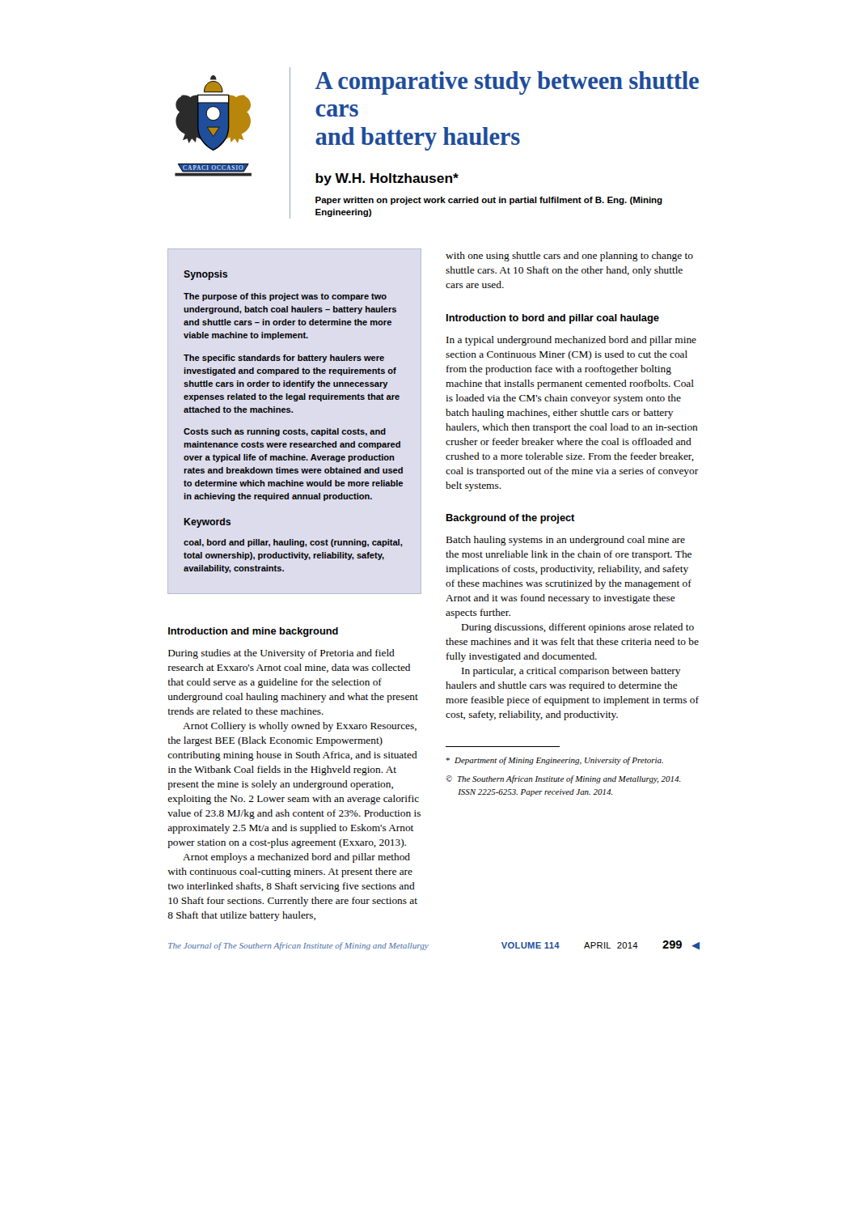CAPACI OCCASIO
A comparative study between shuttle cars
and battery haulers
by W.H. Holtzhausen*
Paper written on project work carried out in partial fulfilment of B. Eng. (Mining Engineering)
Synopsis
The purpose of this project was to compare two underground, batch coal haulers – battery haulers and shuttle cars – in order to determine the more viable machine to implement.
The specific standards for battery haulers were investigated and compared to the requirements of shuttle cars in order to identify the unnecessary expenses related to the legal requirements that are attached to the machines.
Costs such as running costs, capital costs, and maintenance costs were researched and compared over a typical life of machine. Average production rates and breakdown times were obtained and used to determine which machine would be more reliable in achieving the required annual production.
Keywords
coal, bord and pillar, hauling, cost (running, capital, total ownership), productivity, reliability, safety, availability, constraints.
Introduction and mine background
During studies at the University of Pretoria and field research at Exxaro's Arnot coal mine, data was collected that could serve as a guideline for the selection of underground coal hauling machinery and what the present trends are related to these machines.
Arnot Colliery is wholly owned by Exxaro Resources, the largest BEE (Black Economic Empowerment) contributing mining house in South Africa, and is situated in the Witbank Coal fields in the Highveld region. At present the mine is solely an underground operation, exploiting the No. 2 Lower seam with an average calorific value of 23.8 MJ/kg and ash content of 23%. Production is approximately 2.5 Mt/a and is supplied to Eskom's Arnot power station on a cost-plus agreement (Exxaro, 2013).
Arnot employs a mechanized bord and pillar method with continuous coal-cutting miners. At present there are two interlinked shafts, 8 Shaft servicing five sections and 10 Shaft four sections. Currently there are four sections at 8 Shaft that utilize battery haulers,
with one using shuttle cars and one planning to change to shuttle cars. At 10 Shaft on the other hand, only shuttle cars are used.
Introduction to bord and pillar coal haulage
In a typical underground mechanized bord and pillar mine section a Continuous Miner (CM) is used to cut the coal from the production face with a rooftogether bolting machine that installs permanent cemented roofbolts. Coal is loaded via the CM's chain conveyor system onto the batch hauling machines, either shuttle cars or battery haulers, which then transport the coal load to an in-section crusher or feeder breaker where the coal is offloaded and crushed to a more tolerable size. From the feeder breaker, coal is transported out of the mine via a series of conveyor belt systems.
Background of the project
Batch hauling systems in an underground coal mine are the most unreliable link in the chain of ore transport. The implications of costs, productivity, reliability, and safety of these machines was scrutinized by the management of Arnot and it was found necessary to investigate these aspects further.
During discussions, different opinions arose related to these machines and it was felt that these criteria need to be fully investigated and documented.
In particular, a critical comparison between battery haulers and shuttle cars was required to determine the more feasible piece of equipment to implement in terms of cost, safety, reliability, and productivity.
* Department of Mining Engineering, University of Pretoria.
© The Southern African Institute of Mining and Metallurgy, 2014. ISSN 2225-6253. Paper received Jan. 2014.
The Journal of The Southern African Institute of Mining and Metallurgy
VOLUME 114
APRIL 2014
299
◀